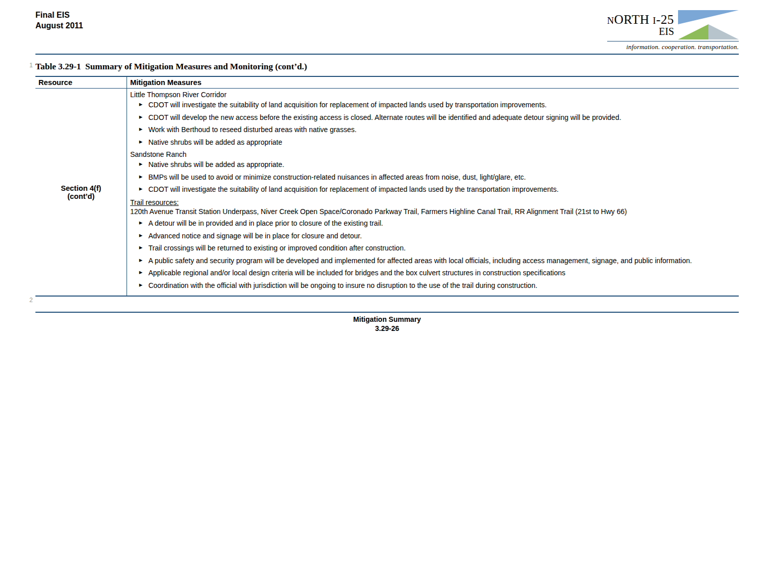Final EIS
August 2011
NORTH I-25
EIS
information. cooperation. transportation.
1
Table 3.29-1 Summary of Mitigation Measures and Monitoring (cont’d.)
| Resource | Mitigation Measures |
| --- | --- |
| Section 4(f) (cont’d) | Little Thompson River Corridor CDOT will investigate the suitability of land acquisition for replacement of impacted lands used by transportation improvements. CDOT will develop the new access before the existing access is closed. Alternate routes will be identified and adequate detour signing will be provided. Work with Berthoud to reseed disturbed areas with native grasses. Native shrubs will be added as appropriate Sandstone Ranch Native shrubs will be added as appropriate. BMPs will be used to avoid or minimize construction-related nuisances in affected areas from noise, dust, light/glare, etc. CDOT will investigate the suitability of land acquisition for replacement of impacted lands used by the transportation improvements. Trail resources: 120th Avenue Transit Station Underpass, Niver Creek Open Space/Coronado Parkway Trail, Farmers Highline Canal Trail, RR Alignment Trail (21st to Hwy 66) A detour will be in provided and in place prior to closure of the existing trail. Advanced notice and signage will be in place for closure and detour. Trail crossings will be returned to existing or improved condition after construction. A public safety and security program will be developed and implemented for affected areas with local officials, including access management, signage, and public information. Applicable regional and/or local design criteria will be included for bridges and the box culvert structures in construction specifications Coordination with the official with jurisdiction will be ongoing to insure no disruption to the use of the trail during construction. |
2
Mitigation Summary
3.29-26